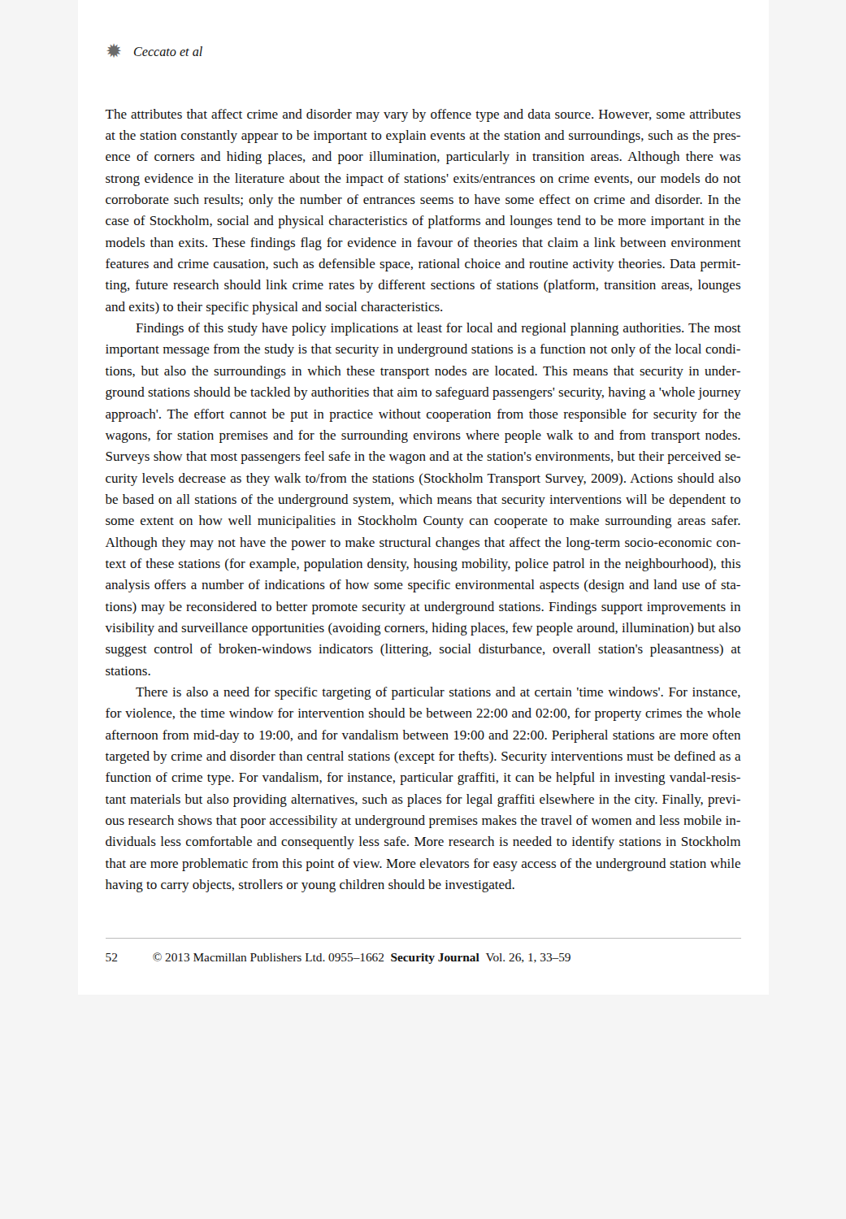✹ Ceccato et al
The attributes that affect crime and disorder may vary by offence type and data source. However, some attributes at the station constantly appear to be important to explain events at the station and surroundings, such as the presence of corners and hiding places, and poor illumination, particularly in transition areas. Although there was strong evidence in the literature about the impact of stations' exits/entrances on crime events, our models do not corroborate such results; only the number of entrances seems to have some effect on crime and disorder. In the case of Stockholm, social and physical characteristics of platforms and lounges tend to be more important in the models than exits. These findings flag for evidence in favour of theories that claim a link between environment features and crime causation, such as defensible space, rational choice and routine activity theories. Data permitting, future research should link crime rates by different sections of stations (platform, transition areas, lounges and exits) to their specific physical and social characteristics.
Findings of this study have policy implications at least for local and regional planning authorities. The most important message from the study is that security in underground stations is a function not only of the local conditions, but also the surroundings in which these transport nodes are located. This means that security in underground stations should be tackled by authorities that aim to safeguard passengers' security, having a 'whole journey approach'. The effort cannot be put in practice without cooperation from those responsible for security for the wagons, for station premises and for the surrounding environs where people walk to and from transport nodes. Surveys show that most passengers feel safe in the wagon and at the station's environments, but their perceived security levels decrease as they walk to/from the stations (Stockholm Transport Survey, 2009). Actions should also be based on all stations of the underground system, which means that security interventions will be dependent to some extent on how well municipalities in Stockholm County can cooperate to make surrounding areas safer. Although they may not have the power to make structural changes that affect the long-term socio-economic context of these stations (for example, population density, housing mobility, police patrol in the neighbourhood), this analysis offers a number of indications of how some specific environmental aspects (design and land use of stations) may be reconsidered to better promote security at underground stations. Findings support improvements in visibility and surveillance opportunities (avoiding corners, hiding places, few people around, illumination) but also suggest control of broken-windows indicators (littering, social disturbance, overall station's pleasantness) at stations.
There is also a need for specific targeting of particular stations and at certain 'time windows'. For instance, for violence, the time window for intervention should be between 22:00 and 02:00, for property crimes the whole afternoon from mid-day to 19:00, and for vandalism between 19:00 and 22:00. Peripheral stations are more often targeted by crime and disorder than central stations (except for thefts). Security interventions must be defined as a function of crime type. For vandalism, for instance, particular graffiti, it can be helpful in investing vandal-resistant materials but also providing alternatives, such as places for legal graffiti elsewhere in the city. Finally, previous research shows that poor accessibility at underground premises makes the travel of women and less mobile individuals less comfortable and consequently less safe. More research is needed to identify stations in Stockholm that are more problematic from this point of view. More elevators for easy access of the underground station while having to carry objects, strollers or young children should be investigated.
52 © 2013 Macmillan Publishers Ltd. 0955–1662 Security Journal Vol. 26, 1, 33–59